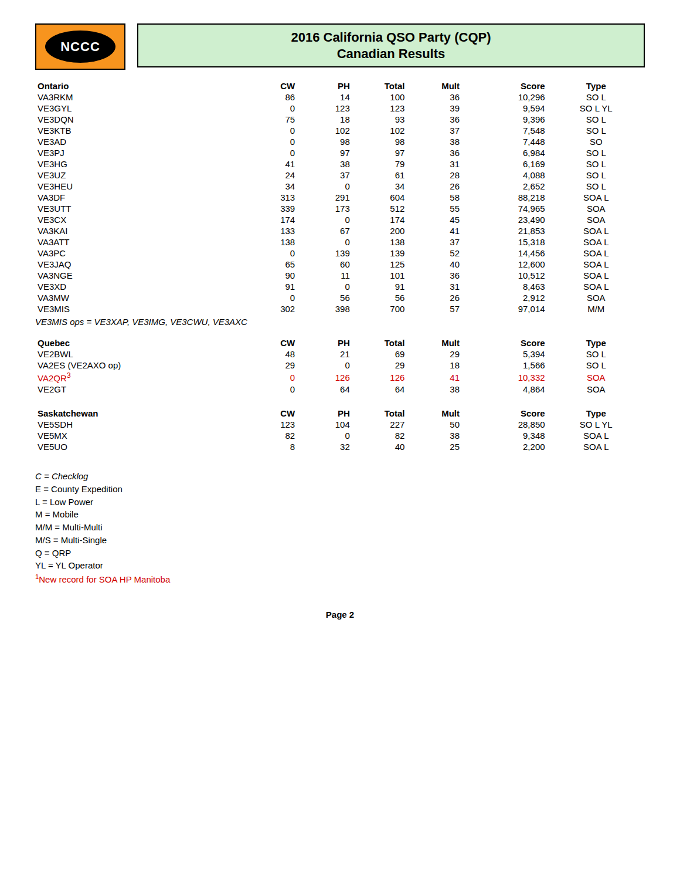NCCC
2016 California QSO Party (CQP)
Canadian Results
| Ontario | CW | PH | Total | Mult | Score | Type |
| --- | --- | --- | --- | --- | --- | --- |
| VA3RKM | 86 | 14 | 100 | 36 | 10,296 | SO L |
| VE3GYL | 0 | 123 | 123 | 39 | 9,594 | SO L YL |
| VE3DQN | 75 | 18 | 93 | 36 | 9,396 | SO L |
| VE3KTB | 0 | 102 | 102 | 37 | 7,548 | SO L |
| VE3AD | 0 | 98 | 98 | 38 | 7,448 | SO |
| VE3PJ | 0 | 97 | 97 | 36 | 6,984 | SO L |
| VE3HG | 41 | 38 | 79 | 31 | 6,169 | SO L |
| VE3UZ | 24 | 37 | 61 | 28 | 4,088 | SO L |
| VE3HEU | 34 | 0 | 34 | 26 | 2,652 | SO L |
| VA3DF | 313 | 291 | 604 | 58 | 88,218 | SOA L |
| VE3UTT | 339 | 173 | 512 | 55 | 74,965 | SOA |
| VE3CX | 174 | 0 | 174 | 45 | 23,490 | SOA |
| VA3KAI | 133 | 67 | 200 | 41 | 21,853 | SOA L |
| VA3ATT | 138 | 0 | 138 | 37 | 15,318 | SOA L |
| VA3PC | 0 | 139 | 139 | 52 | 14,456 | SOA L |
| VE3JAQ | 65 | 60 | 125 | 40 | 12,600 | SOA L |
| VA3NGE | 90 | 11 | 101 | 36 | 10,512 | SOA L |
| VE3XD | 91 | 0 | 91 | 31 | 8,463 | SOA L |
| VA3MW | 0 | 56 | 56 | 26 | 2,912 | SOA |
| VE3MIS | 302 | 398 | 700 | 57 | 97,014 | M/M |
VE3MIS ops = VE3XAP, VE3IMG, VE3CWU, VE3AXC
| Quebec | CW | PH | Total | Mult | Score | Type |
| --- | --- | --- | --- | --- | --- | --- |
| VE2BWL | 48 | 21 | 69 | 29 | 5,394 | SO L |
| VA2ES (VE2AXO op) | 29 | 0 | 29 | 18 | 1,566 | SO L |
| VA2QR 3 | 0 | 126 | 126 | 41 | 10,332 | SOA |
| VE2GT | 0 | 64 | 64 | 38 | 4,864 | SOA |
| Saskatchewan | CW | PH | Total | Mult | Score | Type |
| --- | --- | --- | --- | --- | --- | --- |
| VE5SDH | 123 | 104 | 227 | 50 | 28,850 | SO L YL |
| VE5MX | 82 | 0 | 82 | 38 | 9,348 | SOA L |
| VE5UO | 8 | 32 | 40 | 25 | 2,200 | SOA L |
C = Checklog
E = County Expedition
L = Low Power
M = Mobile
M/M = Multi-Multi
M/S = Multi-Single
Q = QRP
YL = YL Operator
1New record for SOA HP Manitoba
Page 2